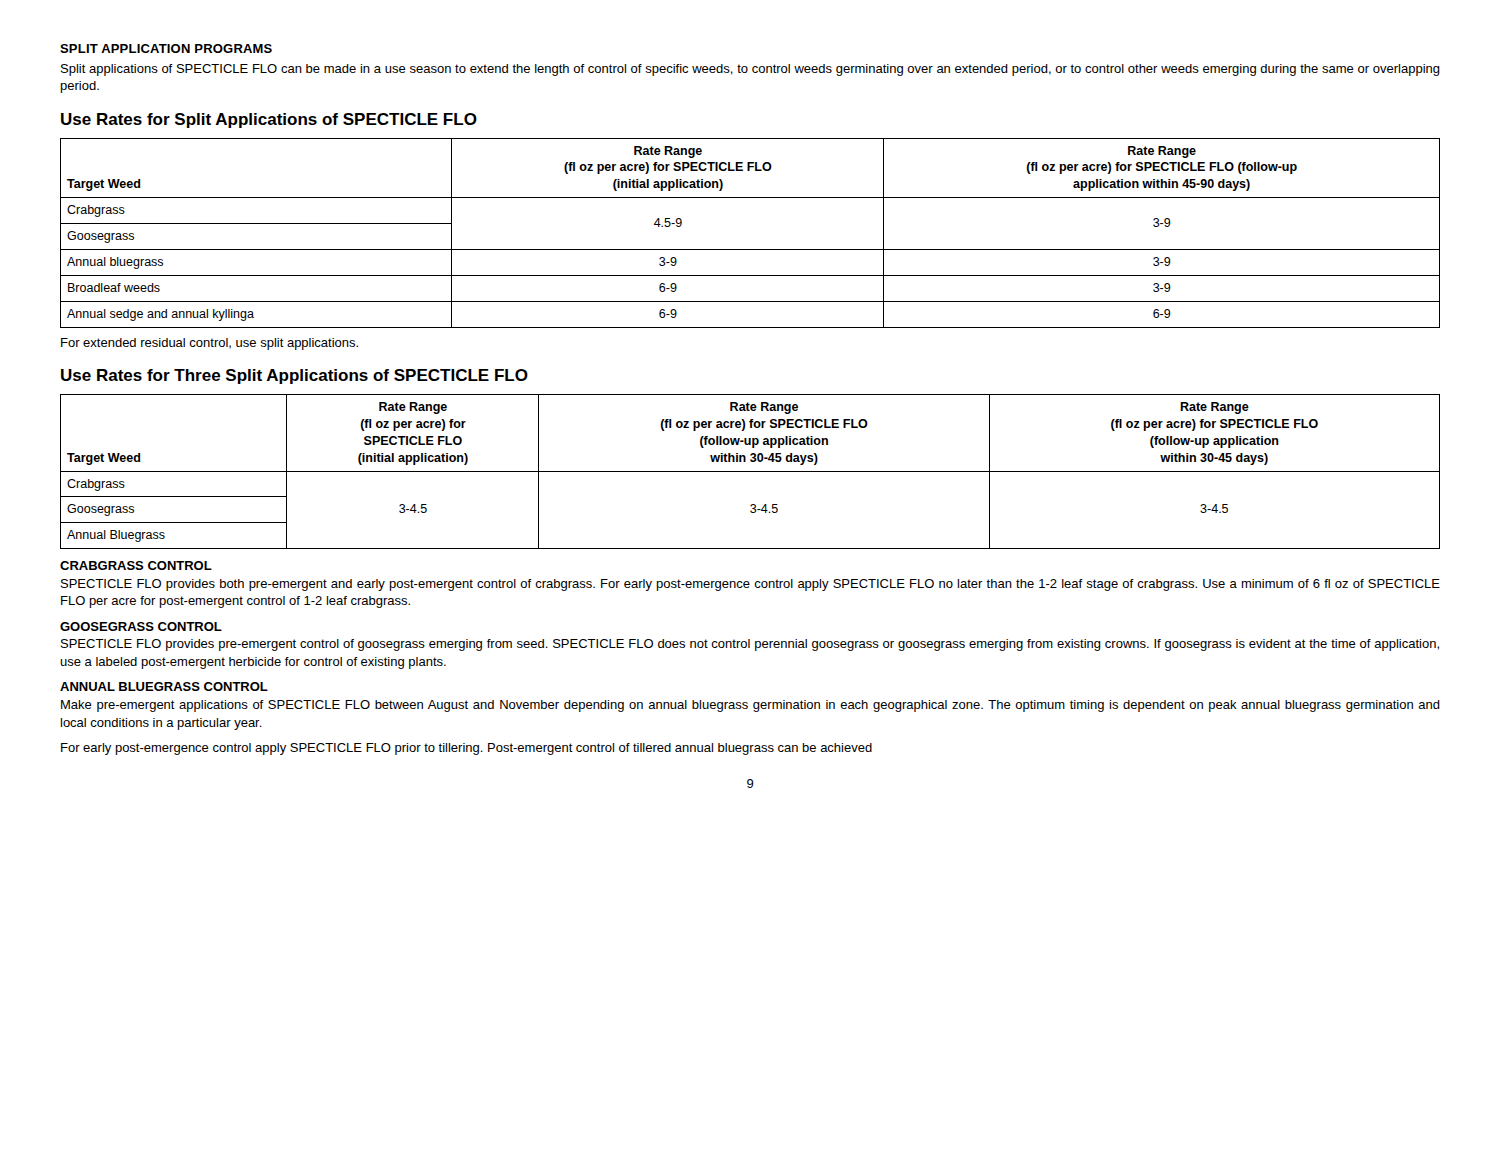SPLIT APPLICATION PROGRAMS
Split applications of SPECTICLE FLO can be made in a use season to extend the length of control of specific weeds, to control weeds germinating over an extended period, or to control other weeds emerging during the same or overlapping period.
Use Rates for Split Applications of SPECTICLE FLO
| Target Weed | Rate Range (fl oz per acre) for SPECTICLE FLO (initial application) | Rate Range (fl oz per acre) for SPECTICLE FLO (follow-up application within 45-90 days) |
| --- | --- | --- |
| Crabgrass | 4.5-9 | 3-9 |
| Goosegrass |
| Annual bluegrass | 3-9 | 3-9 |
| Broadleaf weeds | 6-9 | 3-9 |
| Annual sedge and annual kyllinga | 6-9 | 6-9 |
For extended residual control, use split applications.
Use Rates for Three Split Applications of SPECTICLE FLO
| Target Weed | Rate Range (fl oz per acre) for SPECTICLE FLO (initial application) | Rate Range (fl oz per acre) for SPECTICLE FLO (follow-up application within 30-45 days) | Rate Range (fl oz per acre) for SPECTICLE FLO (follow-up application within 30-45 days) |
| --- | --- | --- | --- |
| Crabgrass | 3-4.5 | 3-4.5 | 3-4.5 |
| Goosegrass |
| Annual Bluegrass |
CRABGRASS CONTROL
SPECTICLE FLO provides both pre-emergent and early post-emergent control of crabgrass. For early post-emergence control apply SPECTICLE FLO no later than the 1-2 leaf stage of crabgrass. Use a minimum of 6 fl oz of SPECTICLE FLO per acre for post-emergent control of 1-2 leaf crabgrass.
GOOSEGRASS CONTROL
SPECTICLE FLO provides pre-emergent control of goosegrass emerging from seed. SPECTICLE FLO does not control perennial goosegrass or goosegrass emerging from existing crowns. If goosegrass is evident at the time of application, use a labeled post-emergent herbicide for control of existing plants.
ANNUAL BLUEGRASS CONTROL
Make pre-emergent applications of SPECTICLE FLO between August and November depending on annual bluegrass germination in each geographical zone. The optimum timing is dependent on peak annual bluegrass germination and local conditions in a particular year.
For early post-emergence control apply SPECTICLE FLO prior to tillering. Post-emergent control of tillered annual bluegrass can be achieved
9